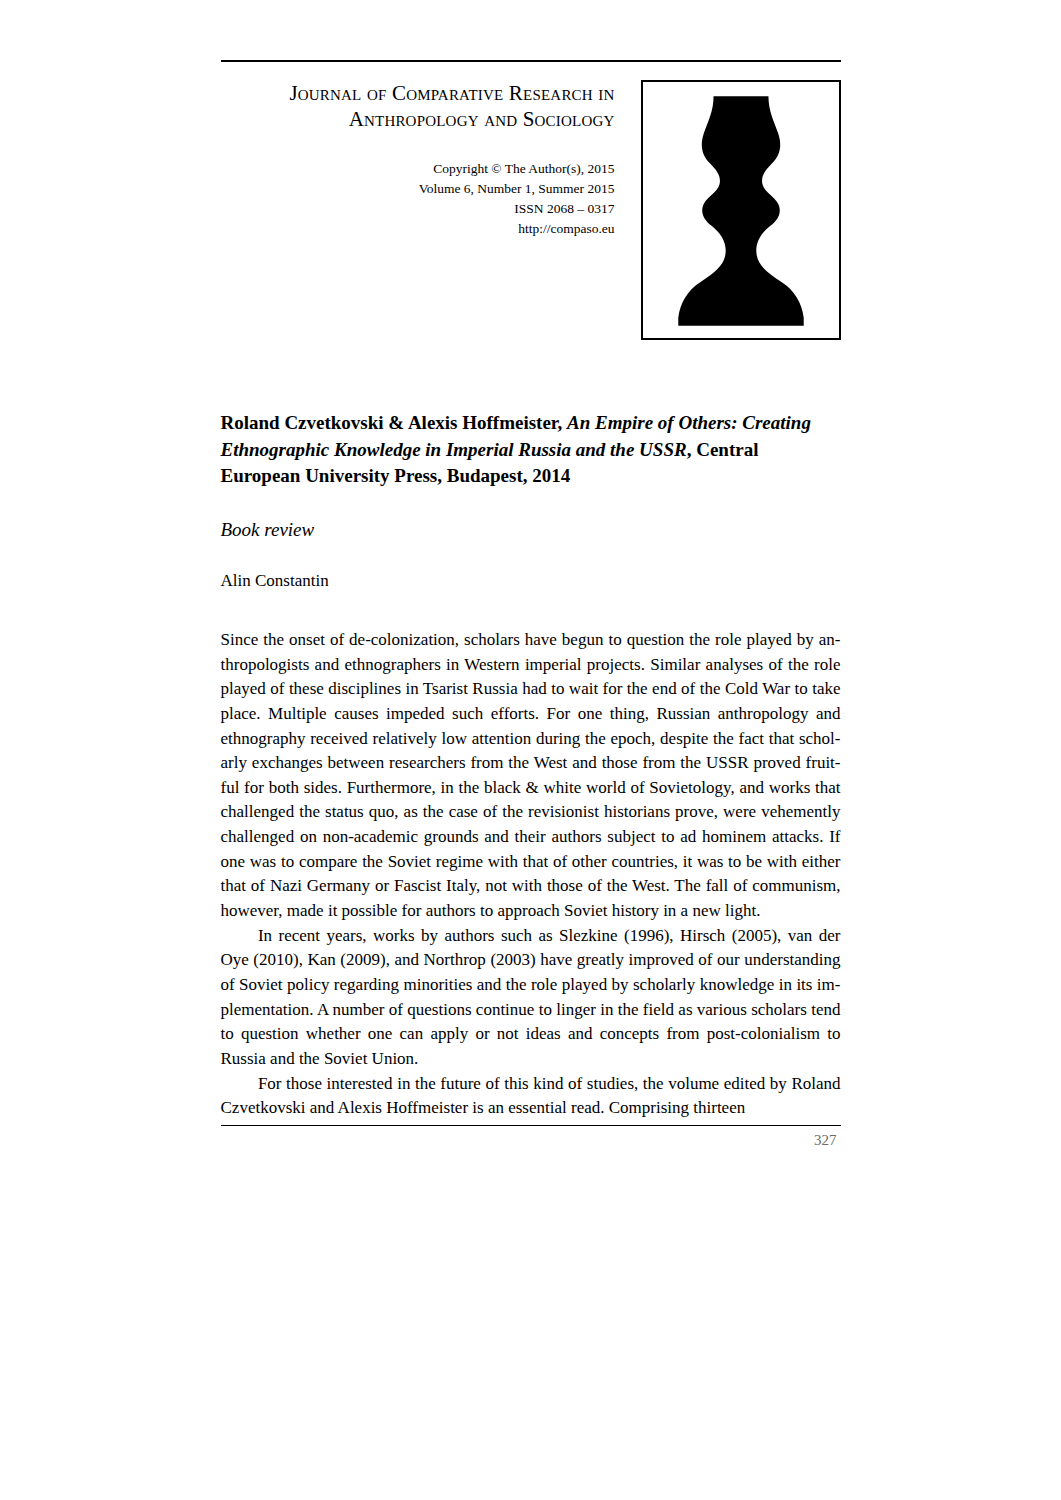Journal of Comparative Research in
Anthropology and Sociology
Copyright © The Author(s), 2015
Volume 6, Number 1, Summer 2015
ISSN 2068 – 0317
http://compaso.eu
Roland Czvetkovski & Alexis Hoffmeister, An Empire of Others: Creating Ethnographic Knowledge in Imperial Russia and the USSR, Central European University Press, Budapest, 2014
Book review
Alin Constantin
Since the onset of de-colonization, scholars have begun to question the role played by anthropologists and ethnographers in Western imperial projects. Similar analyses of the role played of these disciplines in Tsarist Russia had to wait for the end of the Cold War to take place. Multiple causes impeded such efforts. For one thing, Russian anthropology and ethnography received relatively low attention during the epoch, despite the fact that scholarly exchanges between researchers from the West and those from the USSR proved fruitful for both sides. Furthermore, in the black & white world of Sovietology, and works that challenged the status quo, as the case of the revisionist historians prove, were vehemently challenged on non-academic grounds and their authors subject to ad hominem attacks. If one was to compare the Soviet regime with that of other countries, it was to be with either that of Nazi Germany or Fascist Italy, not with those of the West. The fall of communism, however, made it possible for authors to approach Soviet history in a new light.
In recent years, works by authors such as Slezkine (1996), Hirsch (2005), van der Oye (2010), Kan (2009), and Northrop (2003) have greatly improved of our understanding of Soviet policy regarding minorities and the role played by scholarly knowledge in its implementation. A number of questions continue to linger in the field as various scholars tend to question whether one can apply or not ideas and concepts from post-colonialism to Russia and the Soviet Union.
For those interested in the future of this kind of studies, the volume edited by Roland Czvetkovski and Alexis Hoffmeister is an essential read. Comprising thirteen
327